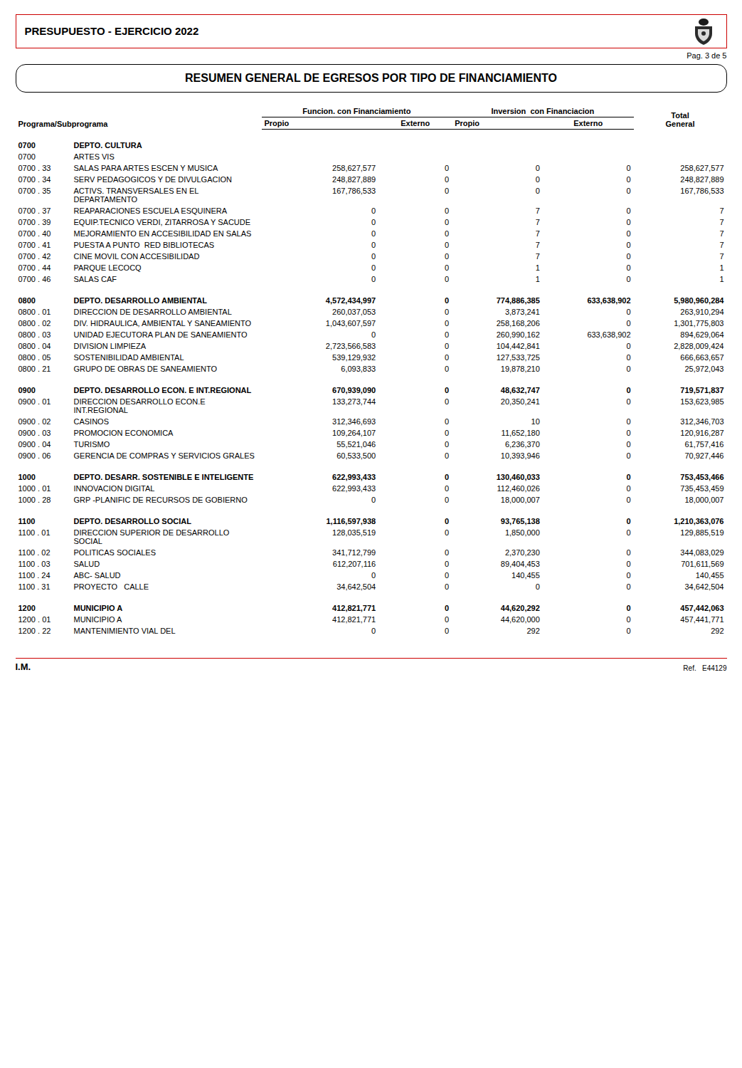PRESUPUESTO - EJERCICIO 2022
Pag. 3 de 5
RESUMEN GENERAL DE EGRESOS POR TIPO DE FINANCIAMIENTO
| Programa/Subprograma | Funcion. con Financiamiento | Inversion con Financiacion | Total General |
| --- | --- | --- | --- |
| Propio | Externo | Propio | Externo |
| 0700 | DEPTO. CULTURA | | | | | |
| 0700 | ARTES VIS | | | | | |
| 0700 . 33 | SALAS PARA ARTES ESCEN Y MUSICA | 258,627,577 | 0 | 0 | 0 | 258,627,577 |
| 0700 . 34 | SERV PEDAGOGICOS Y DE DIVULGACION | 248,827,889 | 0 | 0 | 0 | 248,827,889 |
| 0700 . 35 | ACTIVS. TRANSVERSALES EN EL DEPARTAMENTO | 167,786,533 | 0 | 0 | 0 | 167,786,533 |
| 0700 . 37 | REAPARACIONES ESCUELA ESQUINERA | 0 | 0 | 7 | 0 | 7 |
| 0700 . 39 | EQUIP.TECNICO VERDI, ZITARROSA Y SACUDE | 0 | 0 | 7 | 0 | 7 |
| 0700 . 40 | MEJORAMIENTO EN ACCESIBILIDAD EN SALAS | 0 | 0 | 7 | 0 | 7 |
| 0700 . 41 | PUESTA A PUNTO RED BIBLIOTECAS | 0 | 0 | 7 | 0 | 7 |
| 0700 . 42 | CINE MOVIL CON ACCESIBILIDAD | 0 | 0 | 7 | 0 | 7 |
| 0700 . 44 | PARQUE LECOCQ | 0 | 0 | 1 | 0 | 1 |
| 0700 . 46 | SALAS CAF | 0 | 0 | 1 | 0 | 1 |
| 0800 | DEPTO. DESARROLLO AMBIENTAL | 4,572,434,997 | 0 | 774,886,385 | 633,638,902 | 5,980,960,284 |
| 0800 . 01 | DIRECCION DE DESARROLLO AMBIENTAL | 260,037,053 | 0 | 3,873,241 | 0 | 263,910,294 |
| 0800 . 02 | DIV. HIDRAULICA, AMBIENTAL Y SANEAMIENTO | 1,043,607,597 | 0 | 258,168,206 | 0 | 1,301,775,803 |
| 0800 . 03 | UNIDAD EJECUTORA PLAN DE SANEAMIENTO | 0 | 0 | 260,990,162 | 633,638,902 | 894,629,064 |
| 0800 . 04 | DIVISION LIMPIEZA | 2,723,566,583 | 0 | 104,442,841 | 0 | 2,828,009,424 |
| 0800 . 05 | SOSTENIBILIDAD AMBIENTAL | 539,129,932 | 0 | 127,533,725 | 0 | 666,663,657 |
| 0800 . 21 | GRUPO DE OBRAS DE SANEAMIENTO | 6,093,833 | 0 | 19,878,210 | 0 | 25,972,043 |
| 0900 | DEPTO. DESARROLLO ECON. E INT.REGIONAL | 670,939,090 | 0 | 48,632,747 | 0 | 719,571,837 |
| 0900 . 01 | DIRECCION DESARROLLO ECON.E INT.REGIONAL | 133,273,744 | 0 | 20,350,241 | 0 | 153,623,985 |
| 0900 . 02 | CASINOS | 312,346,693 | 0 | 10 | 0 | 312,346,703 |
| 0900 . 03 | PROMOCION ECONOMICA | 109,264,107 | 0 | 11,652,180 | 0 | 120,916,287 |
| 0900 . 04 | TURISMO | 55,521,046 | 0 | 6,236,370 | 0 | 61,757,416 |
| 0900 . 06 | GERENCIA DE COMPRAS Y SERVICIOS GRALES | 60,533,500 | 0 | 10,393,946 | 0 | 70,927,446 |
| 1000 | DEPTO. DESARR. SOSTENIBLE E INTELIGENTE | 622,993,433 | 0 | 130,460,033 | 0 | 753,453,466 |
| 1000 . 01 | INNOVACION DIGITAL | 622,993,433 | 0 | 112,460,026 | 0 | 735,453,459 |
| 1000 . 28 | GRP -PLANIFIC DE RECURSOS DE GOBIERNO | 0 | 0 | 18,000,007 | 0 | 18,000,007 |
| 1100 | DEPTO. DESARROLLO SOCIAL | 1,116,597,938 | 0 | 93,765,138 | 0 | 1,210,363,076 |
| 1100 . 01 | DIRECCION SUPERIOR DE DESARROLLO SOCIAL | 128,035,519 | 0 | 1,850,000 | 0 | 129,885,519 |
| 1100 . 02 | POLITICAS SOCIALES | 341,712,799 | 0 | 2,370,230 | 0 | 344,083,029 |
| 1100 . 03 | SALUD | 612,207,116 | 0 | 89,404,453 | 0 | 701,611,569 |
| 1100 . 24 | ABC- SALUD | 0 | 0 | 140,455 | 0 | 140,455 |
| 1100 . 31 | PROYECTO CALLE | 34,642,504 | 0 | 0 | 0 | 34,642,504 |
| 1200 | MUNICIPIO A | 412,821,771 | 0 | 44,620,292 | 0 | 457,442,063 |
| 1200 . 01 | MUNICIPIO A | 412,821,771 | 0 | 44,620,000 | 0 | 457,441,771 |
| 1200 . 22 | MANTENIMIENTO VIAL DEL | 0 | 0 | 292 | 0 | 292 |
I.M. Ref. E44129